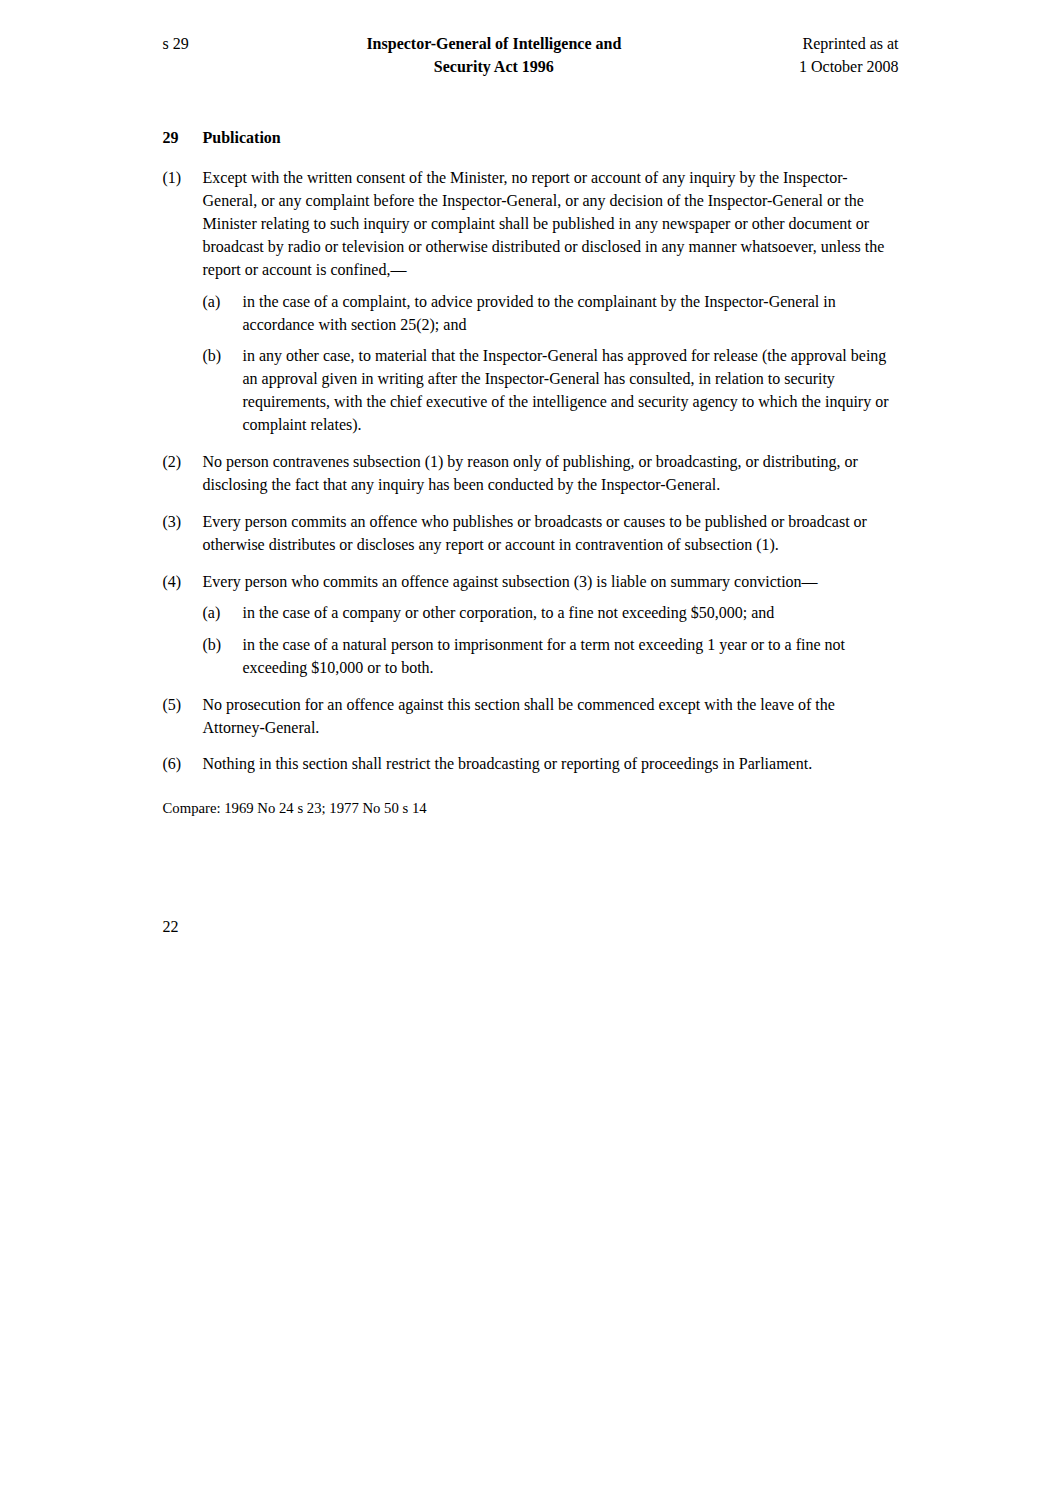s 29
Inspector-General of Intelligence and
Security Act 1996
Reprinted as at
1 October 2008
29 Publication
(1) Except with the written consent of the Minister, no report or account of any inquiry by the Inspector-General, or any complaint before the Inspector-General, or any decision of the Inspector-General or the Minister relating to such inquiry or complaint shall be published in any newspaper or other document or broadcast by radio or television or otherwise distributed or disclosed in any manner whatsoever, unless the report or account is confined,—
(a) in the case of a complaint, to advice provided to the complainant by the Inspector-General in accordance with section 25(2); and
(b) in any other case, to material that the Inspector-General has approved for release (the approval being an approval given in writing after the Inspector-General has consulted, in relation to security requirements, with the chief executive of the intelligence and security agency to which the inquiry or complaint relates).
(2) No person contravenes subsection (1) by reason only of publishing, or broadcasting, or distributing, or disclosing the fact that any inquiry has been conducted by the Inspector-General.
(3) Every person commits an offence who publishes or broadcasts or causes to be published or broadcast or otherwise distributes or discloses any report or account in contravention of subsection (1).
(4) Every person who commits an offence against subsection (3) is liable on summary conviction—
(a) in the case of a company or other corporation, to a fine not exceeding $50,000; and
(b) in the case of a natural person to imprisonment for a term not exceeding 1 year or to a fine not exceeding $10,000 or to both.
(5) No prosecution for an offence against this section shall be commenced except with the leave of the Attorney-General.
(6) Nothing in this section shall restrict the broadcasting or reporting of proceedings in Parliament.
Compare: 1969 No 24 s 23; 1977 No 50 s 14
22